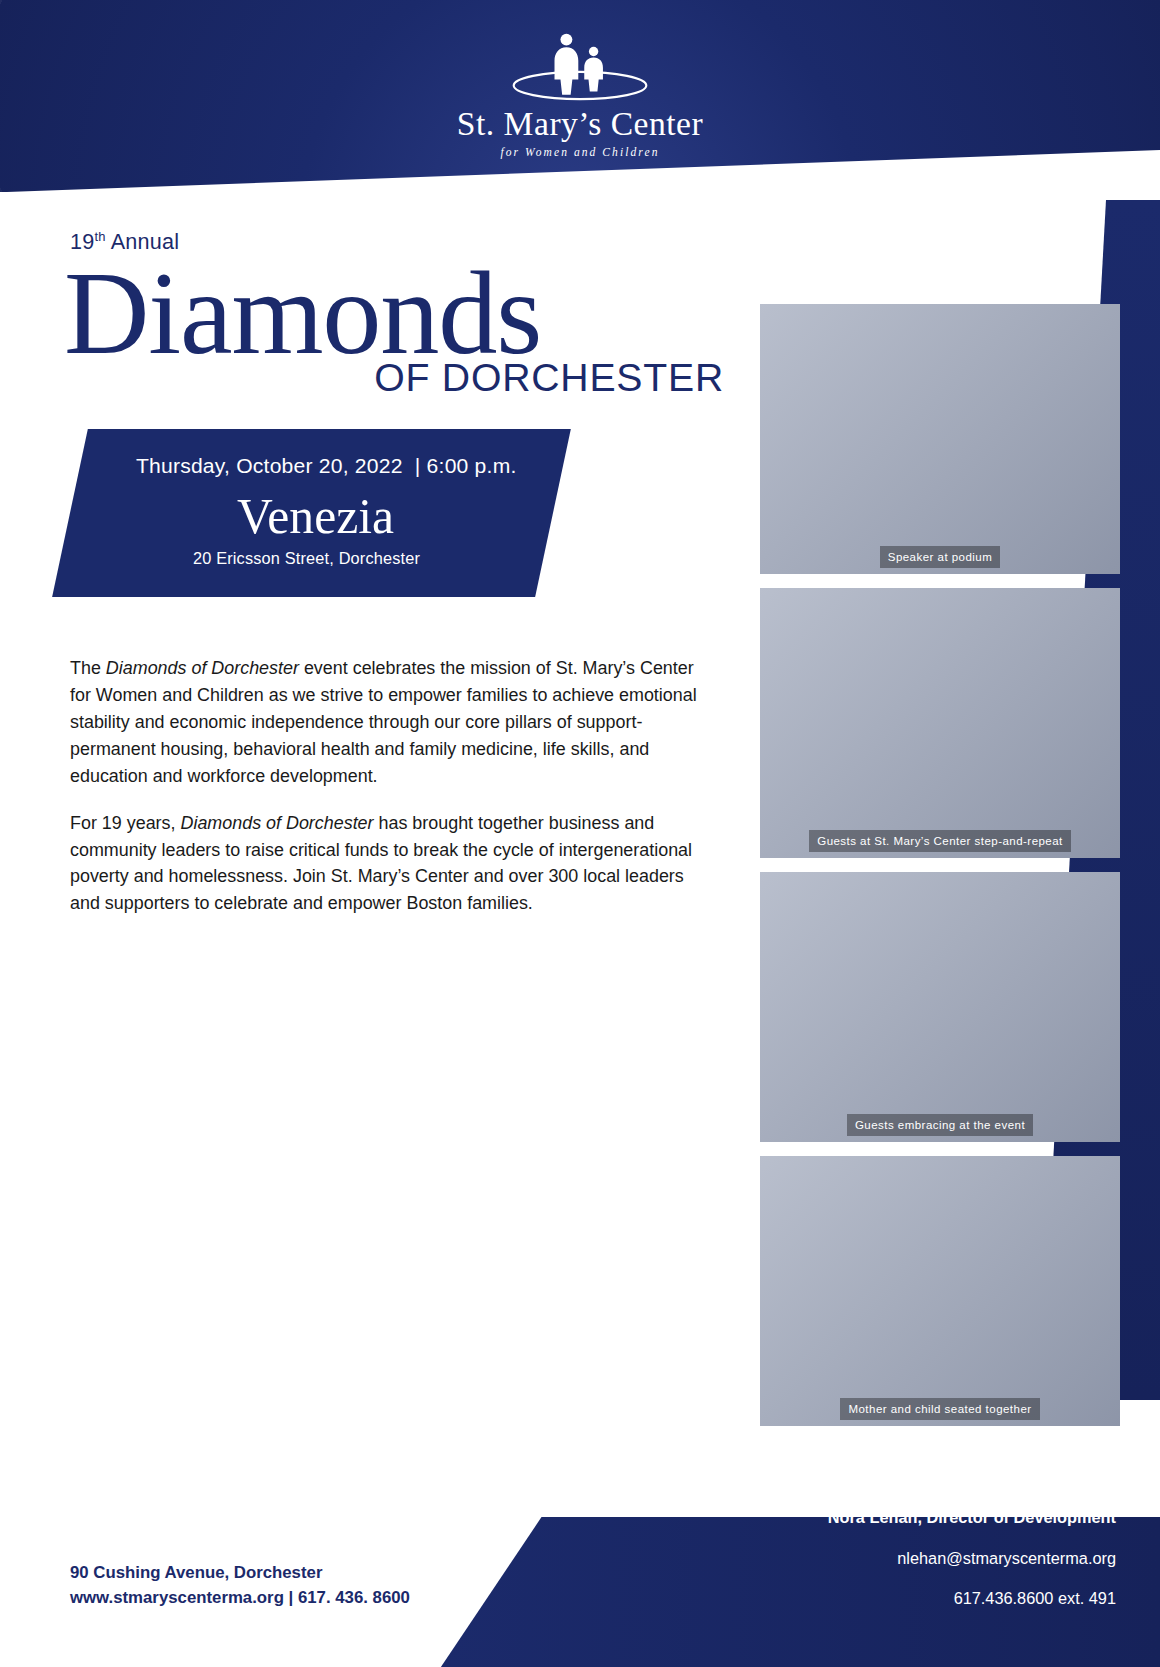St. Mary’s Center
for Women and Children
19th Annual
Diamonds OF DORCHESTER
Thursday, October 20, 2022 | 6:00 p.m.
Venezia
20 Ericsson Street, Dorchester
The Diamonds of Dorchester event celebrates the mission of St. Mary’s Center for Women and Children as we strive to empower families to achieve emotional stability and economic independence through our core pillars of support- permanent housing, behavioral health and family medicine, life skills, and education and workforce development.
For 19 years, Diamonds of Dorchester has brought together business and community leaders to raise critical funds to break the cycle of intergenerational poverty and homelessness. Join St. Mary’s Center and over 300 local leaders and supporters to celebrate and empower Boston families.
Speaker at podium
Guests at St. Mary’s Center step-and-repeat
Guests embracing at the event
Mother and child seated together
90 Cushing Avenue, Dorchester
www.stmaryscenterma.org | 617. 436. 8600
To become an event sponsor contact:
Nora Lehan, Director of Development
nlehan@stmaryscenterma.org
617.436.8600 ext. 491